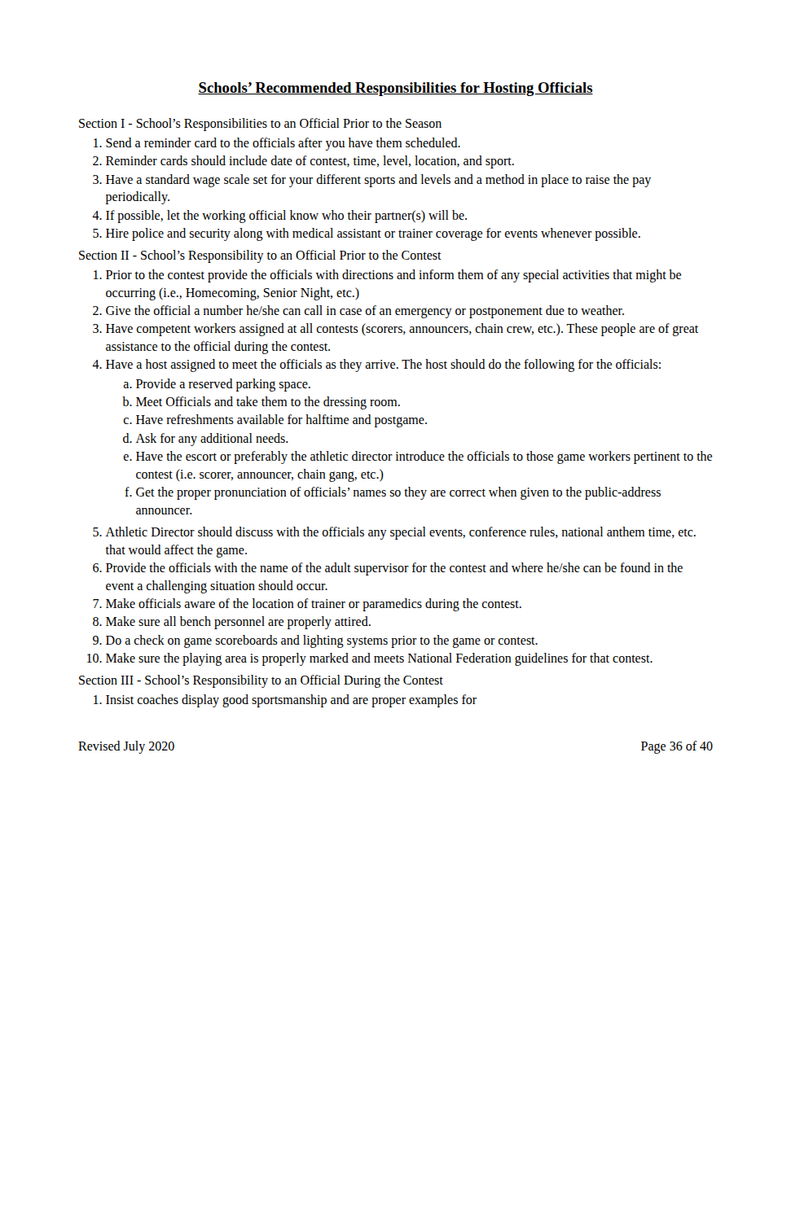Schools’ Recommended Responsibilities for Hosting Officials
Section I - School’s Responsibilities to an Official Prior to the Season
Send a reminder card to the officials after you have them scheduled.
Reminder cards should include date of contest, time, level, location, and sport.
Have a standard wage scale set for your different sports and levels and a method in place to raise the pay periodically.
If possible, let the working official know who their partner(s) will be.
Hire police and security along with medical assistant or trainer coverage for events whenever possible.
Section II - School’s Responsibility to an Official Prior to the Contest
Prior to the contest provide the officials with directions and inform them of any special activities that might be occurring (i.e., Homecoming, Senior Night, etc.)
Give the official a number he/she can call in case of an emergency or postponement due to weather.
Have competent workers assigned at all contests (scorers, announcers, chain crew, etc.). These people are of great assistance to the official during the contest.
Have a host assigned to meet the officials as they arrive. The host should do the following for the officials:
Provide a reserved parking space.
Meet Officials and take them to the dressing room.
Have refreshments available for halftime and postgame.
Ask for any additional needs.
Have the escort or preferably the athletic director introduce the officials to those game workers pertinent to the contest (i.e. scorer, announcer, chain gang, etc.)
Get the proper pronunciation of officials’ names so they are correct when given to the public-address announcer.
Athletic Director should discuss with the officials any special events, conference rules, national anthem time, etc. that would affect the game.
Provide the officials with the name of the adult supervisor for the contest and where he/she can be found in the event a challenging situation should occur.
Make officials aware of the location of trainer or paramedics during the contest.
Make sure all bench personnel are properly attired.
Do a check on game scoreboards and lighting systems prior to the game or contest.
Make sure the playing area is properly marked and meets National Federation guidelines for that contest.
Section III - School’s Responsibility to an Official During the Contest
Insist coaches display good sportsmanship and are proper examples for
Revised July 2020 Page 36 of 40